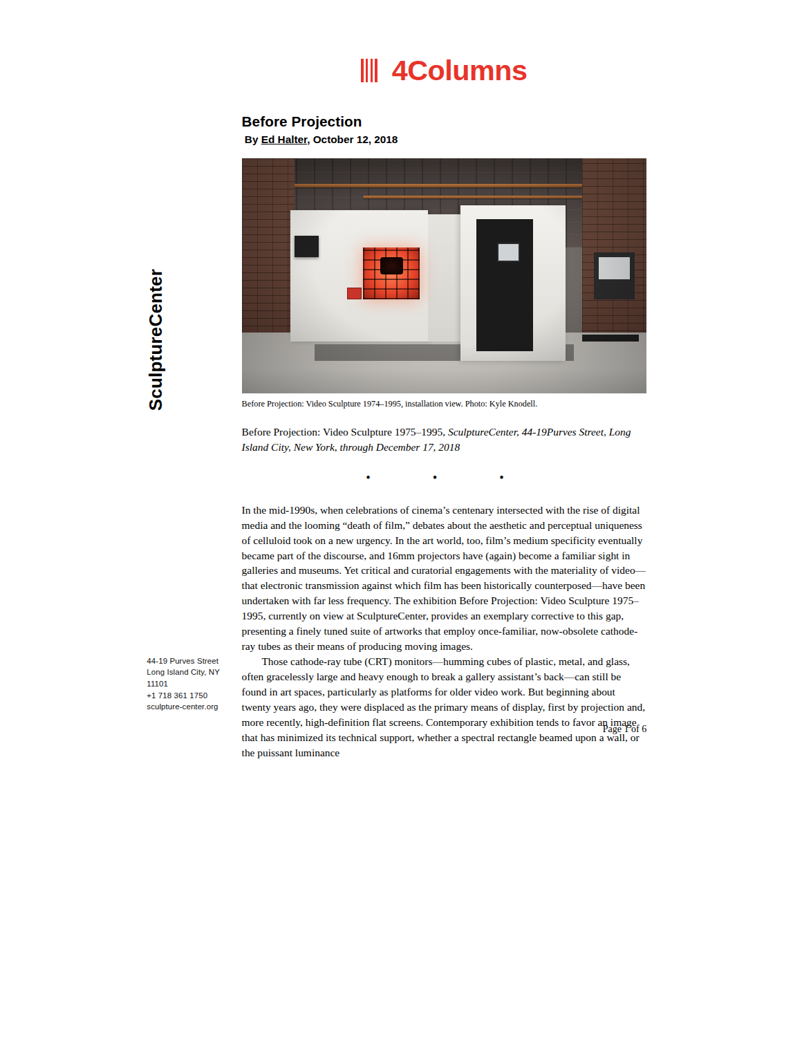SculptureCenter
44-19 Purves Street
Long Island City, NY 11101
+1 718 361 1750
sculpture-center.org
4Columns
Before Projection
By Ed Halter, October 12, 2018
Before Projection: Video Sculpture 1974–1995, installation view. Photo: Kyle Knodell.
Before Projection: Video Sculpture 1975–1995, SculptureCenter, 44-19Purves Street, Long Island City, New York, through December 17, 2018
• • •
In the mid-1990s, when celebrations of cinema’s centenary intersected with the rise of digital media and the looming “death of film,” debates about the aesthetic and perceptual uniqueness of celluloid took on a new urgency. In the art world, too, film’s medium specificity eventually became part of the discourse, and 16mm projectors have (again) become a familiar sight in galleries and museums. Yet critical and curatorial engagements with the materiality of video—that electronic transmission against which film has been historically counterposed—have been undertaken with far less frequency. The exhibition Before Projection: Video Sculpture 1975–1995, currently on view at SculptureCenter, provides an exemplary corrective to this gap, presenting a finely tuned suite of artworks that employ once-familiar, now-obsolete cathode-ray tubes as their means of producing moving images.
Those cathode-ray tube (CRT) monitors—humming cubes of plastic, metal, and glass, often gracelessly large and heavy enough to break a gallery assistant’s back—can still be found in art spaces, particularly as platforms for older video work. But beginning about twenty years ago, they were displaced as the primary means of display, first by projection and, more recently, high-definition flat screens. Contemporary exhibition tends to favor an image that has minimized its technical support, whether a spectral rectangle beamed upon a wall, or the puissant luminance
Page 1 of 6